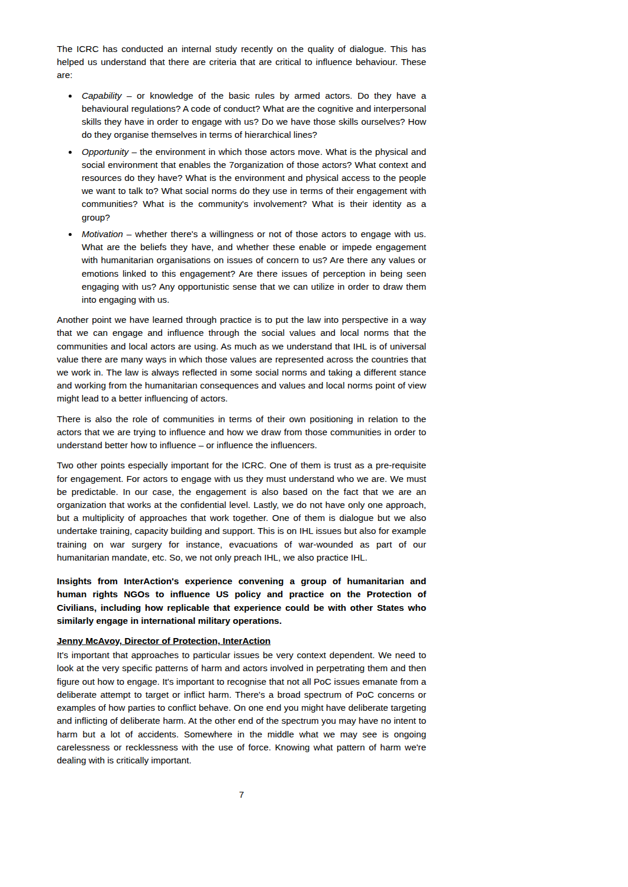The ICRC has conducted an internal study recently on the quality of dialogue. This has helped us understand that there are criteria that are critical to influence behaviour. These are:
Capability – or knowledge of the basic rules by armed actors. Do they have a behavioural regulations? A code of conduct? What are the cognitive and interpersonal skills they have in order to engage with us? Do we have those skills ourselves? How do they organise themselves in terms of hierarchical lines?
Opportunity – the environment in which those actors move. What is the physical and social environment that enables the 7organization of those actors? What context and resources do they have? What is the environment and physical access to the people we want to talk to? What social norms do they use in terms of their engagement with communities? What is the community's involvement? What is their identity as a group?
Motivation – whether there's a willingness or not of those actors to engage with us. What are the beliefs they have, and whether these enable or impede engagement with humanitarian organisations on issues of concern to us? Are there any values or emotions linked to this engagement? Are there issues of perception in being seen engaging with us? Any opportunistic sense that we can utilize in order to draw them into engaging with us.
Another point we have learned through practice is to put the law into perspective in a way that we can engage and influence through the social values and local norms that the communities and local actors are using. As much as we understand that IHL is of universal value there are many ways in which those values are represented across the countries that we work in. The law is always reflected in some social norms and taking a different stance and working from the humanitarian consequences and values and local norms point of view might lead to a better influencing of actors.
There is also the role of communities in terms of their own positioning in relation to the actors that we are trying to influence and how we draw from those communities in order to understand better how to influence – or influence the influencers.
Two other points especially important for the ICRC. One of them is trust as a pre-requisite for engagement. For actors to engage with us they must understand who we are. We must be predictable. In our case, the engagement is also based on the fact that we are an organization that works at the confidential level. Lastly, we do not have only one approach, but a multiplicity of approaches that work together. One of them is dialogue but we also undertake training, capacity building and support. This is on IHL issues but also for example training on war surgery for instance, evacuations of war-wounded as part of our humanitarian mandate, etc. So, we not only preach IHL, we also practice IHL.
Insights from InterAction's experience convening a group of humanitarian and human rights NGOs to influence US policy and practice on the Protection of Civilians, including how replicable that experience could be with other States who similarly engage in international military operations.
Jenny McAvoy, Director of Protection, InterAction
It's important that approaches to particular issues be very context dependent. We need to look at the very specific patterns of harm and actors involved in perpetrating them and then figure out how to engage. It's important to recognise that not all PoC issues emanate from a deliberate attempt to target or inflict harm. There's a broad spectrum of PoC concerns or examples of how parties to conflict behave. On one end you might have deliberate targeting and inflicting of deliberate harm. At the other end of the spectrum you may have no intent to harm but a lot of accidents. Somewhere in the middle what we may see is ongoing carelessness or recklessness with the use of force. Knowing what pattern of harm we're dealing with is critically important.
7